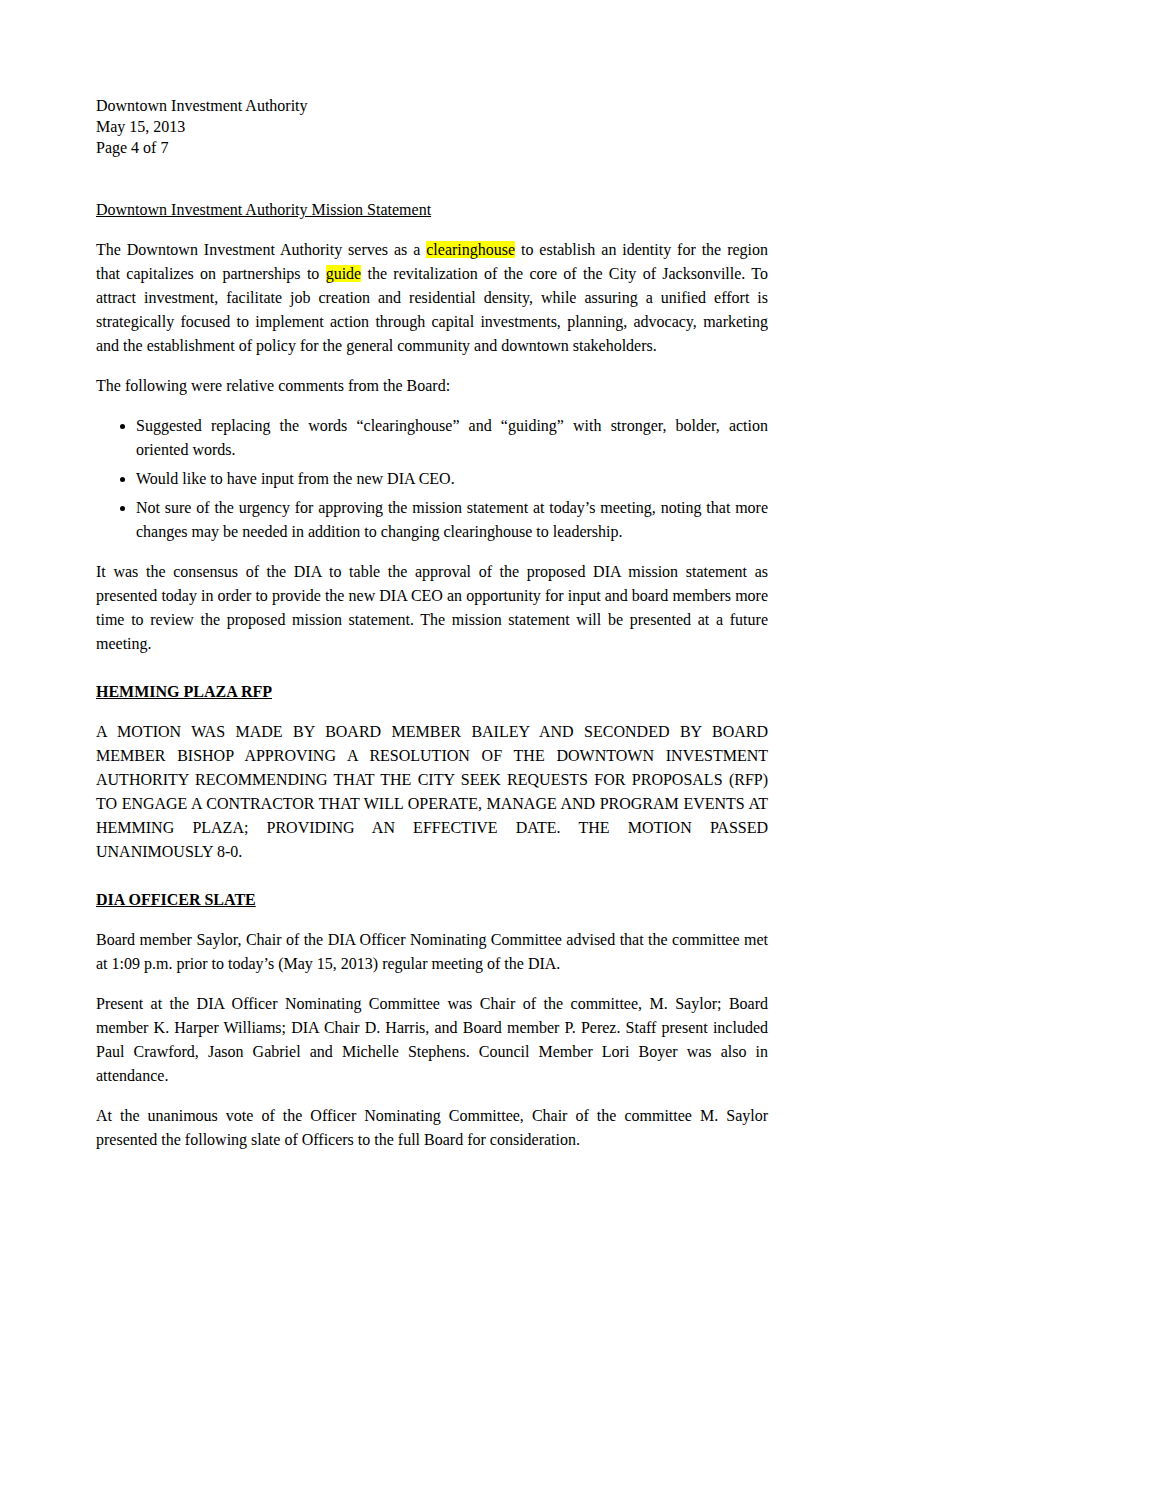Downtown Investment Authority
May 15, 2013
Page 4 of 7
Downtown Investment Authority Mission Statement
The Downtown Investment Authority serves as a clearinghouse to establish an identity for the region that capitalizes on partnerships to guide the revitalization of the core of the City of Jacksonville. To attract investment, facilitate job creation and residential density, while assuring a unified effort is strategically focused to implement action through capital investments, planning, advocacy, marketing and the establishment of policy for the general community and downtown stakeholders.
The following were relative comments from the Board:
Suggested replacing the words “clearinghouse” and “guiding” with stronger, bolder, action oriented words.
Would like to have input from the new DIA CEO.
Not sure of the urgency for approving the mission statement at today’s meeting, noting that more changes may be needed in addition to changing clearinghouse to leadership.
It was the consensus of the DIA to table the approval of the proposed DIA mission statement as presented today in order to provide the new DIA CEO an opportunity for input and board members more time to review the proposed mission statement. The mission statement will be presented at a future meeting.
HEMMING PLAZA RFP
A MOTION WAS MADE BY BOARD MEMBER BAILEY AND SECONDED BY BOARD MEMBER BISHOP APPROVING A RESOLUTION OF THE DOWNTOWN INVESTMENT AUTHORITY RECOMMENDING THAT THE CITY SEEK REQUESTS FOR PROPOSALS (RFP) TO ENGAGE A CONTRACTOR THAT WILL OPERATE, MANAGE AND PROGRAM EVENTS AT HEMMING PLAZA; PROVIDING AN EFFECTIVE DATE. THE MOTION PASSED UNANIMOUSLY 8-0.
DIA OFFICER SLATE
Board member Saylor, Chair of the DIA Officer Nominating Committee advised that the committee met at 1:09 p.m. prior to today’s (May 15, 2013) regular meeting of the DIA.
Present at the DIA Officer Nominating Committee was Chair of the committee, M. Saylor; Board member K. Harper Williams; DIA Chair D. Harris, and Board member P. Perez. Staff present included Paul Crawford, Jason Gabriel and Michelle Stephens. Council Member Lori Boyer was also in attendance.
At the unanimous vote of the Officer Nominating Committee, Chair of the committee M. Saylor presented the following slate of Officers to the full Board for consideration.